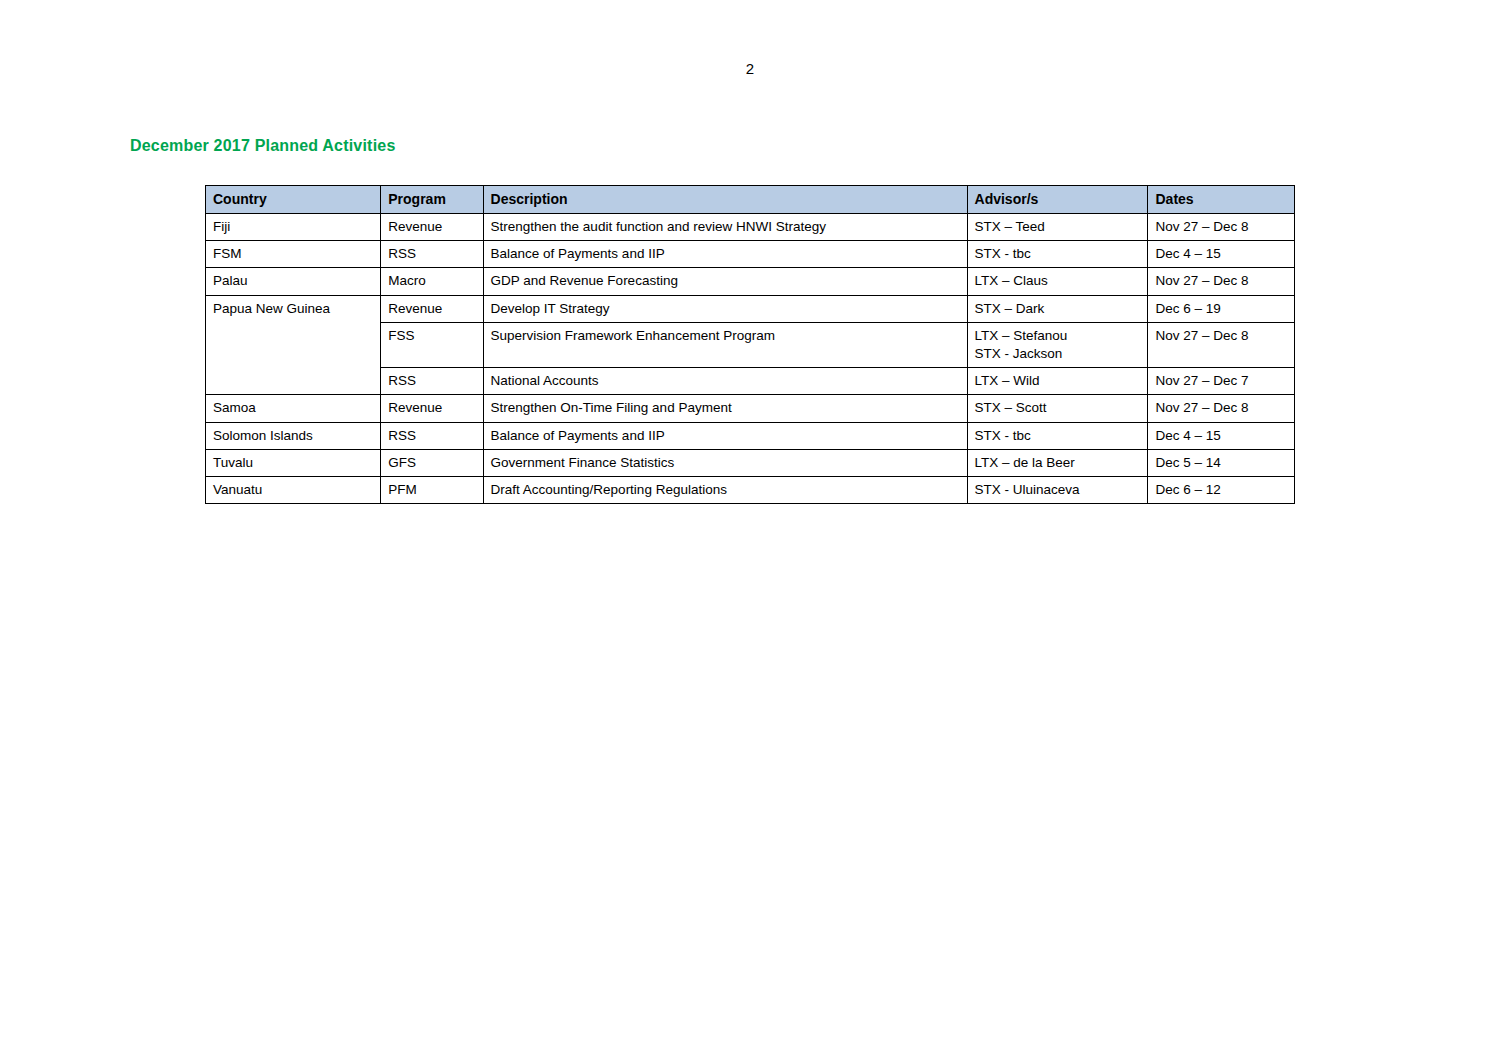2
December 2017 Planned Activities
| Country | Program | Description | Advisor/s | Dates |
| --- | --- | --- | --- | --- |
| Fiji | Revenue | Strengthen the audit function and review HNWI Strategy | STX – Teed | Nov 27 – Dec 8 |
| FSM | RSS | Balance of Payments and IIP | STX - tbc | Dec 4 – 15 |
| Palau | Macro | GDP and Revenue Forecasting | LTX – Claus | Nov 27 – Dec 8 |
| Papua New Guinea | Revenue | Develop IT Strategy | STX – Dark | Dec 6 – 19 |
| FSS | Supervision Framework Enhancement Program | LTX – Stefanou STX - Jackson | Nov 27 – Dec 8 |
| RSS | National Accounts | LTX – Wild | Nov 27 – Dec 7 |
| Samoa | Revenue | Strengthen On-Time Filing and Payment | STX – Scott | Nov 27 – Dec 8 |
| Solomon Islands | RSS | Balance of Payments and IIP | STX - tbc | Dec 4 – 15 |
| Tuvalu | GFS | Government Finance Statistics | LTX – de la Beer | Dec 5 – 14 |
| Vanuatu | PFM | Draft Accounting/Reporting Regulations | STX - Uluinaceva | Dec 6 – 12 |